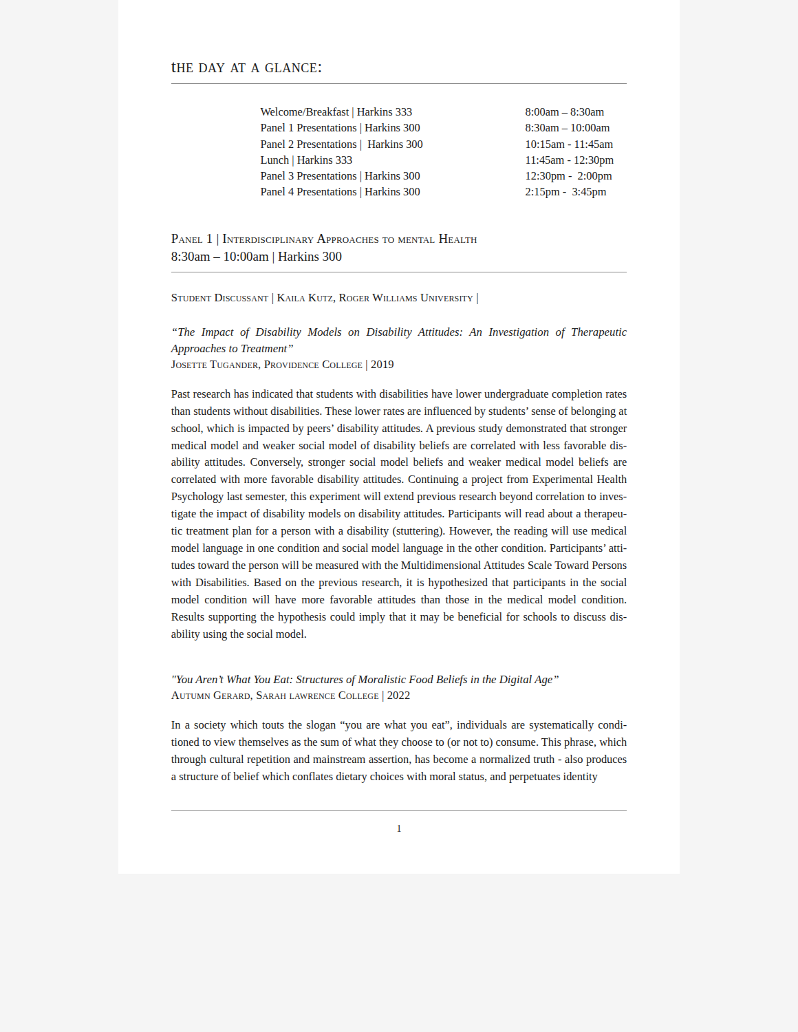The Day at a Glance:
| Welcome/Breakfast / Harkins 333 | 8:00am – 8:30am |
| Panel 1 Presentations / Harkins 300 | 8:30am – 10:00am |
| Panel 2 Presentations / Harkins 300 | 10:15am - 11:45am |
| Lunch / Harkins 333 | 11:45am - 12:30pm |
| Panel 3 Presentations / Harkins 300 | 12:30pm - 2:00pm |
| Panel 4 Presentations / Harkins 300 | 2:15pm - 3:45pm |
Panel 1 | Interdisciplinary Approaches to mental Health
8:30am – 10:00am | Harkins 300
Student Discussant | Kaila Kutz, Roger Williams University |
“The Impact of Disability Models on Disability Attitudes: An Investigation of Therapeutic Approaches to Treatment”
Josette Tugander, Providence College | 2019
Past research has indicated that students with disabilities have lower undergraduate completion rates than students without disabilities. These lower rates are influenced by students’ sense of belonging at school, which is impacted by peers’ disability attitudes. A previous study demonstrated that stronger medical model and weaker social model of disability beliefs are correlated with less favorable disability attitudes. Conversely, stronger social model beliefs and weaker medical model beliefs are correlated with more favorable disability attitudes. Continuing a project from Experimental Health Psychology last semester, this experiment will extend previous research beyond correlation to investigate the impact of disability models on disability attitudes. Participants will read about a therapeutic treatment plan for a person with a disability (stuttering). However, the reading will use medical model language in one condition and social model language in the other condition. Participants’ attitudes toward the person will be measured with the Multidimensional Attitudes Scale Toward Persons with Disabilities. Based on the previous research, it is hypothesized that participants in the social model condition will have more favorable attitudes than those in the medical model condition. Results supporting the hypothesis could imply that it may be beneficial for schools to discuss disability using the social model.
"You Aren’t What You Eat: Structures of Moralistic Food Beliefs in the Digital Age”
Autumn Gerard, Sarah lawrence College | 2022
In a society which touts the slogan “you are what you eat”, individuals are systematically conditioned to view themselves as the sum of what they choose to (or not to) consume. This phrase, which through cultural repetition and mainstream assertion, has become a normalized truth - also produces a structure of belief which conflates dietary choices with moral status, and perpetuates identity
1